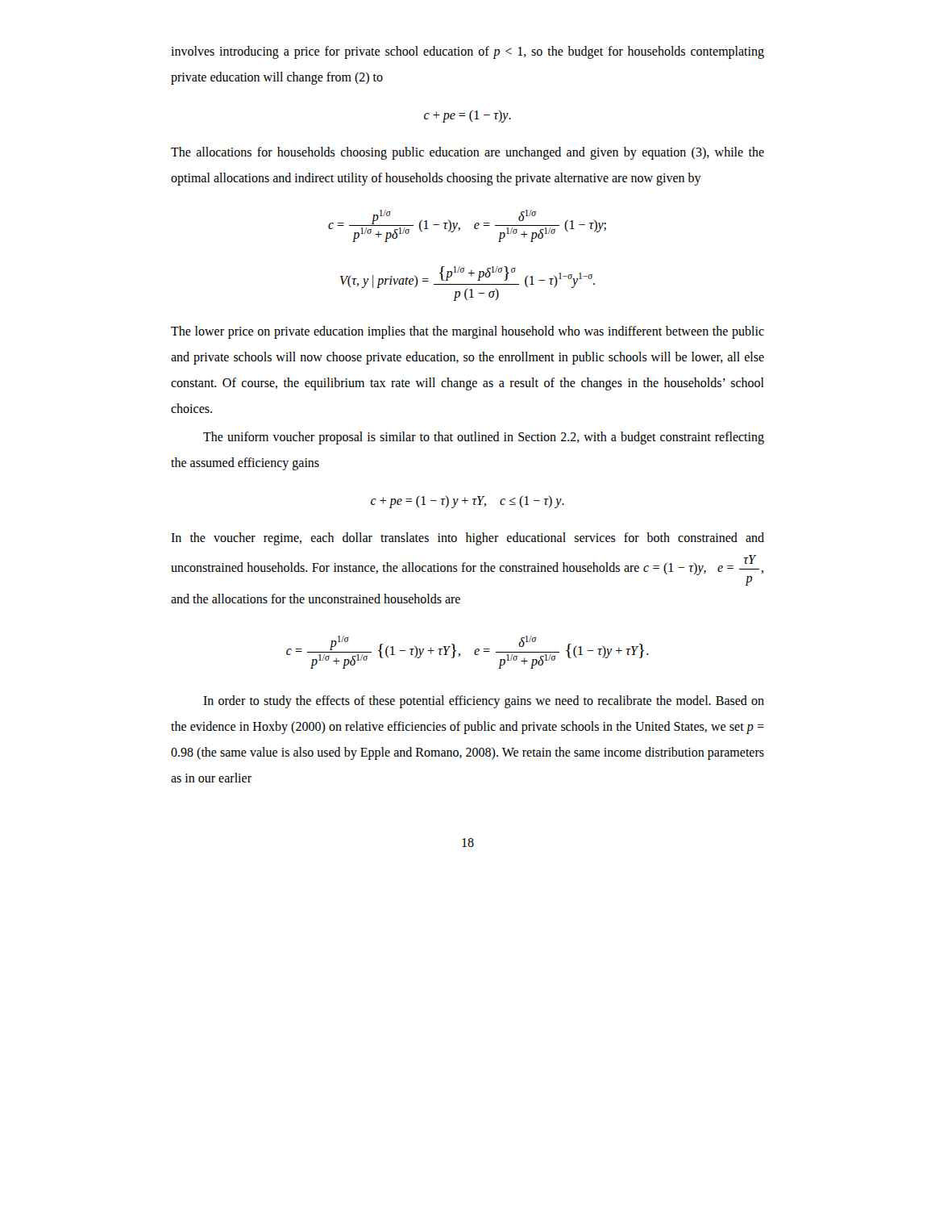involves introducing a price for private school education of p < 1, so the budget for households contemplating private education will change from (2) to
c + pe = (1 − τ)y.
The allocations for households choosing public education are unchanged and given by equation (3), while the optimal allocations and indirect utility of households choosing the private alternative are now given by
c = p1/σ p1/σ + pδ1/σ (1 − τ)y, e = δ1/σ p1/σ + pδ1/σ (1 − τ)y;
V(τ, y | private) = {p1/σ + pδ1/σ}σ p (1 − σ) (1 − τ)1−σy1−σ.
The lower price on private education implies that the marginal household who was indifferent between the public and private schools will now choose private education, so the enrollment in public schools will be lower, all else constant. Of course, the equilibrium tax rate will change as a result of the changes in the households’ school choices.
The uniform voucher proposal is similar to that outlined in Section 2.2, with a budget constraint reflecting the assumed efficiency gains
c + pe = (1 − τ) y + τY, c ≤ (1 − τ) y.
In the voucher regime, each dollar translates into higher educational services for both constrained and unconstrained households. For instance, the allocations for the constrained households are c = (1 − τ)y, e = τY p, and the allocations for the unconstrained households are
c = p1/σ p1/σ + pδ1/σ {(1 − τ)y + τY}, e = δ1/σ p1/σ + pδ1/σ {(1 − τ)y + τY}.
In order to study the effects of these potential efficiency gains we need to recalibrate the model. Based on the evidence in Hoxby (2000) on relative efficiencies of public and private schools in the United States, we set p = 0.98 (the same value is also used by Epple and Romano, 2008). We retain the same income distribution parameters as in our earlier
18